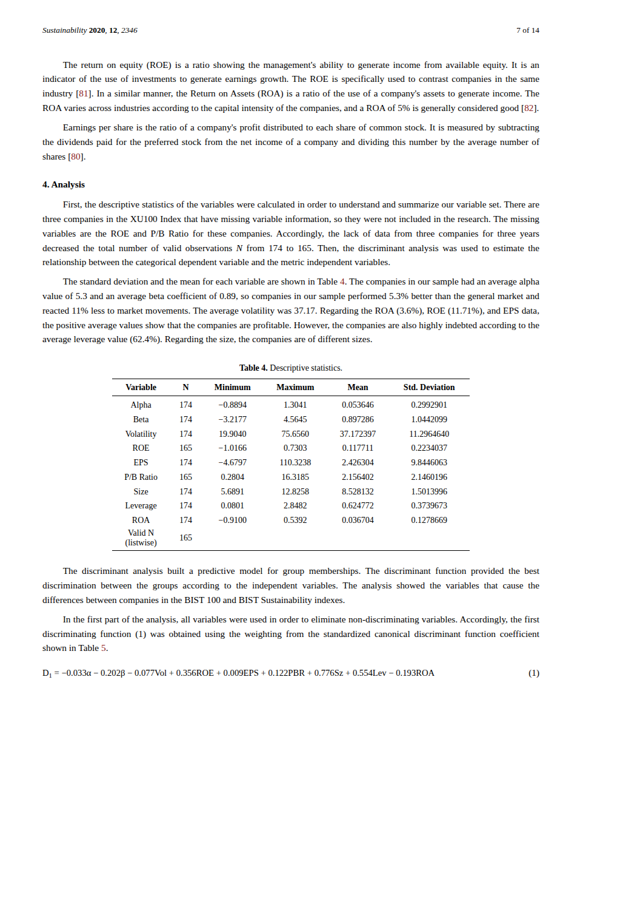Sustainability 2020, 12, 2346
7 of 14
The return on equity (ROE) is a ratio showing the management's ability to generate income from available equity. It is an indicator of the use of investments to generate earnings growth. The ROE is specifically used to contrast companies in the same industry [81]. In a similar manner, the Return on Assets (ROA) is a ratio of the use of a company's assets to generate income. The ROA varies across industries according to the capital intensity of the companies, and a ROA of 5% is generally considered good [82].
Earnings per share is the ratio of a company's profit distributed to each share of common stock. It is measured by subtracting the dividends paid for the preferred stock from the net income of a company and dividing this number by the average number of shares [80].
4. Analysis
First, the descriptive statistics of the variables were calculated in order to understand and summarize our variable set. There are three companies in the XU100 Index that have missing variable information, so they were not included in the research. The missing variables are the ROE and P/B Ratio for these companies. Accordingly, the lack of data from three companies for three years decreased the total number of valid observations N from 174 to 165. Then, the discriminant analysis was used to estimate the relationship between the categorical dependent variable and the metric independent variables.
The standard deviation and the mean for each variable are shown in Table 4. The companies in our sample had an average alpha value of 5.3 and an average beta coefficient of 0.89, so companies in our sample performed 5.3% better than the general market and reacted 11% less to market movements. The average volatility was 37.17. Regarding the ROA (3.6%), ROE (11.71%), and EPS data, the positive average values show that the companies are profitable. However, the companies are also highly indebted according to the average leverage value (62.4%). Regarding the size, the companies are of different sizes.
Table 4. Descriptive statistics.
| Variable | N | Minimum | Maximum | Mean | Std. Deviation |
| --- | --- | --- | --- | --- | --- |
| Alpha | 174 | −0.8894 | 1.3041 | 0.053646 | 0.2992901 |
| Beta | 174 | −3.2177 | 4.5645 | 0.897286 | 1.0442099 |
| Volatility | 174 | 19.9040 | 75.6560 | 37.172397 | 11.2964640 |
| ROE | 165 | −1.0166 | 0.7303 | 0.117711 | 0.2234037 |
| EPS | 174 | −4.6797 | 110.3238 | 2.426304 | 9.8446063 |
| P/B Ratio | 165 | 0.2804 | 16.3185 | 2.156402 | 2.1460196 |
| Size | 174 | 5.6891 | 12.8258 | 8.528132 | 1.5013996 |
| Leverage | 174 | 0.0801 | 2.8482 | 0.624772 | 0.3739673 |
| ROA | 174 | −0.9100 | 0.5392 | 0.036704 | 0.1278669 |
| Valid N (listwise) | 165 | | | | |
The discriminant analysis built a predictive model for group memberships. The discriminant function provided the best discrimination between the groups according to the independent variables. The analysis showed the variables that cause the differences between companies in the BIST 100 and BIST Sustainability indexes.
In the first part of the analysis, all variables were used in order to eliminate non-discriminating variables. Accordingly, the first discriminating function (1) was obtained using the weighting from the standardized canonical discriminant function coefficient shown in Table 5.
D1 = −0.033α − 0.202β − 0.077Vol + 0.356ROE + 0.009EPS + 0.122PBR + 0.776Sz + 0.554Lev − 0.193ROA
(1)